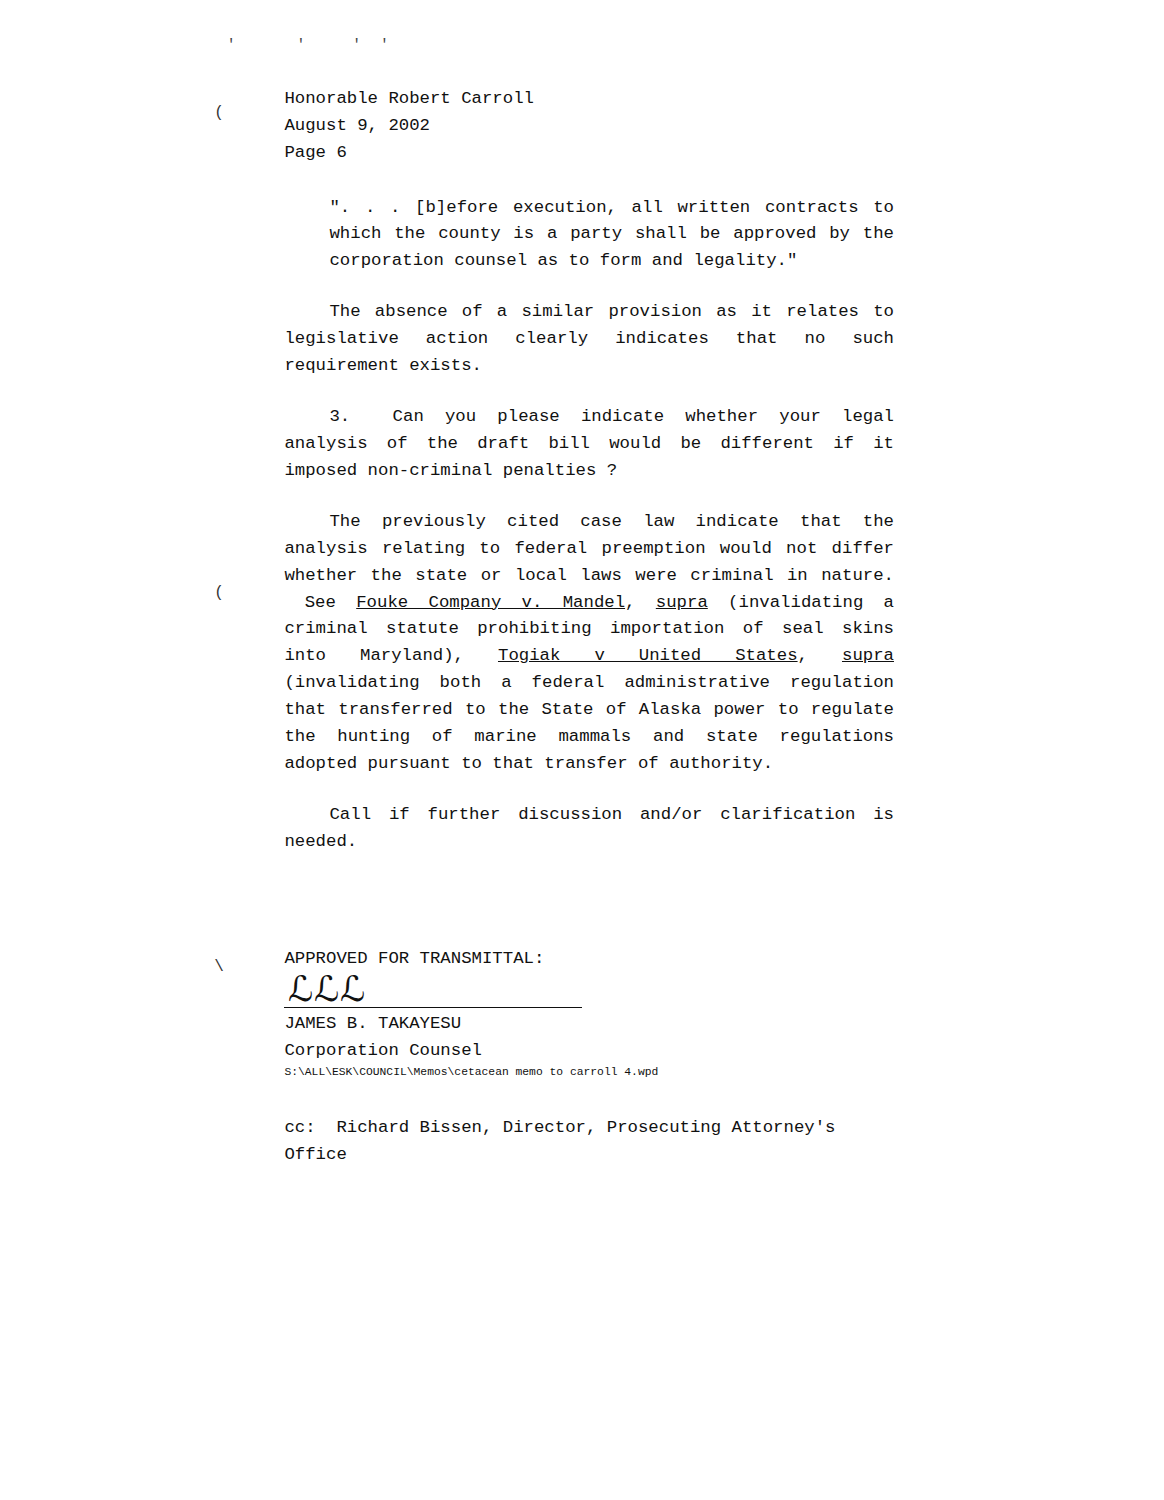' ' ' '
(
(
\
Honorable Robert Carroll
August 9, 2002
Page 6
". . . [b]efore execution, all written contracts to which the county is a party shall be approved by the corporation counsel as to form and legality."
The absence of a similar provision as it relates to legislative action clearly indicates that no such requirement exists.
3. Can you please indicate whether your legal analysis of the draft bill would be different if it imposed non-criminal penalties ?
The previously cited case law indicate that the analysis relating to federal preemption would not differ whether the state or local laws were criminal in nature. See Fouke Company v. Mandel, supra (invalidating a criminal statute prohibiting importation of seal skins into Maryland), Togiak v United States, supra (invalidating both a federal administrative regulation that transferred to the State of Alaska power to regulate the hunting of marine mammals and state regulations adopted pursuant to that transfer of authority.
Call if further discussion and/or clarification is needed.
APPROVED FOR TRANSMITTAL:
 ℒℒℒ
JAMES B. TAKAYESU
Corporation Counsel
S:\ALL\ESK\COUNCIL\Memos\cetacean memo to carroll 4.wpd
cc: Richard Bissen, Director, Prosecuting Attorney's Office